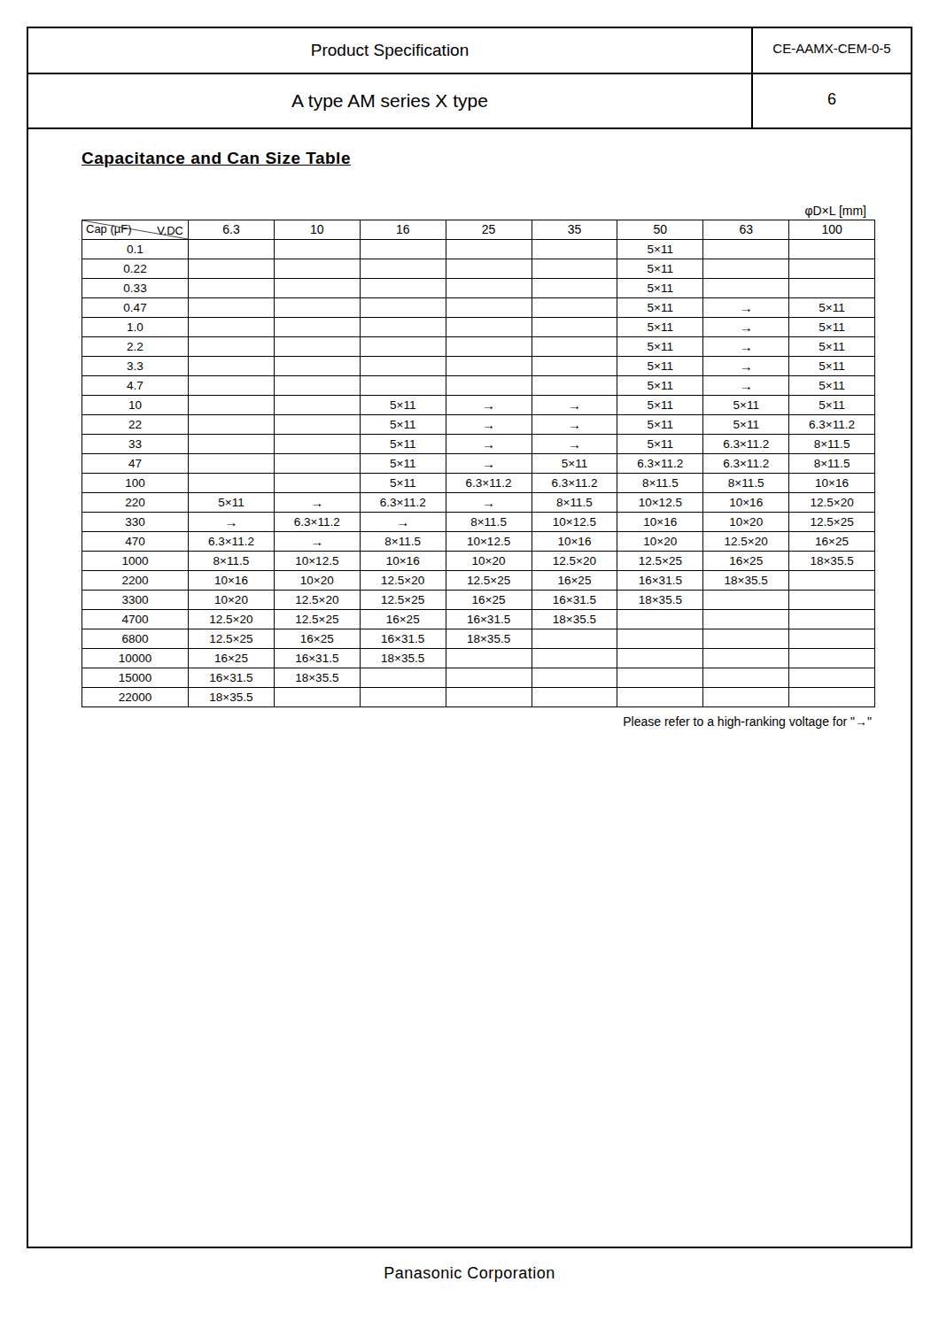Product Specification
CE-AAMX-CEM-0-5
A type AM series X type
6
Capacitance and Can Size Table
φD×L [mm]
| V.DC Cap (µF) | 6.3 | 10 | 16 | 25 | 35 | 50 | 63 | 100 |
| --- | --- | --- | --- | --- | --- | --- | --- | --- |
| 0.1 | | | | | | 5×11 | | |
| 0.22 | | | | | | 5×11 | | |
| 0.33 | | | | | | 5×11 | | |
| 0.47 | | | | | | 5×11 | → | 5×11 |
| 1.0 | | | | | | 5×11 | → | 5×11 |
| 2.2 | | | | | | 5×11 | → | 5×11 |
| 3.3 | | | | | | 5×11 | → | 5×11 |
| 4.7 | | | | | | 5×11 | → | 5×11 |
| 10 | | | 5×11 | → | → | 5×11 | 5×11 | 5×11 |
| 22 | | | 5×11 | → | → | 5×11 | 5×11 | 6.3×11.2 |
| 33 | | | 5×11 | → | → | 5×11 | 6.3×11.2 | 8×11.5 |
| 47 | | | 5×11 | → | 5×11 | 6.3×11.2 | 6.3×11.2 | 8×11.5 |
| 100 | | | 5×11 | 6.3×11.2 | 6.3×11.2 | 8×11.5 | 8×11.5 | 10×16 |
| 220 | 5×11 | → | 6.3×11.2 | → | 8×11.5 | 10×12.5 | 10×16 | 12.5×20 |
| 330 | → | 6.3×11.2 | → | 8×11.5 | 10×12.5 | 10×16 | 10×20 | 12.5×25 |
| 470 | 6.3×11.2 | → | 8×11.5 | 10×12.5 | 10×16 | 10×20 | 12.5×20 | 16×25 |
| 1000 | 8×11.5 | 10×12.5 | 10×16 | 10×20 | 12.5×20 | 12.5×25 | 16×25 | 18×35.5 |
| 2200 | 10×16 | 10×20 | 12.5×20 | 12.5×25 | 16×25 | 16×31.5 | 18×35.5 | |
| 3300 | 10×20 | 12.5×20 | 12.5×25 | 16×25 | 16×31.5 | 18×35.5 | | |
| 4700 | 12.5×20 | 12.5×25 | 16×25 | 16×31.5 | 18×35.5 | | | |
| 6800 | 12.5×25 | 16×25 | 16×31.5 | 18×35.5 | | | | |
| 10000 | 16×25 | 16×31.5 | 18×35.5 | | | | | |
| 15000 | 16×31.5 | 18×35.5 | | | | | | |
| 22000 | 18×35.5 | | | | | | | |
Please refer to a high-ranking voltage for "→"
Panasonic Corporation